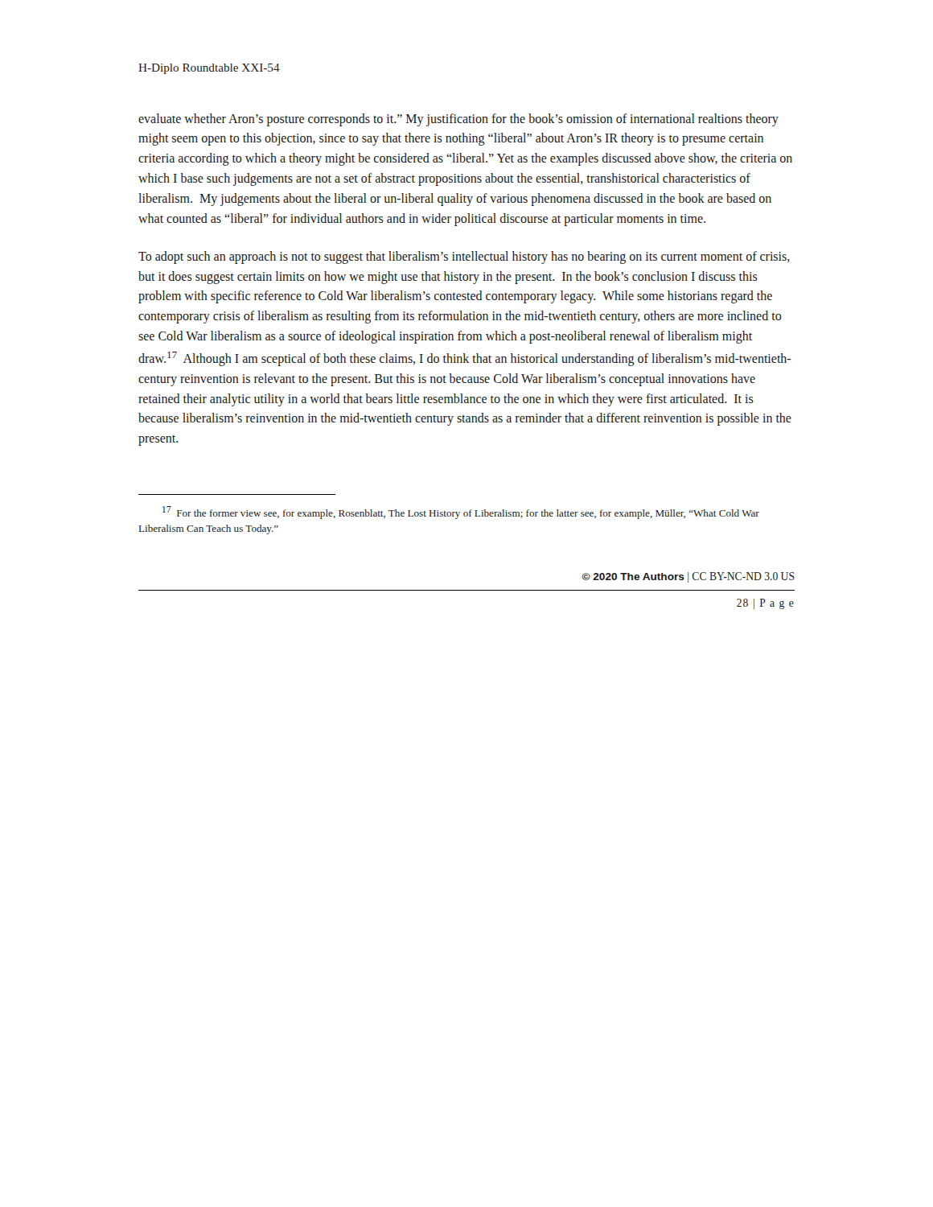H-Diplo Roundtable XXI-54
evaluate whether Aron’s posture corresponds to it.” My justification for the book’s omission of international realtions theory might seem open to this objection, since to say that there is nothing “liberal” about Aron’s IR theory is to presume certain criteria according to which a theory might be considered as “liberal.” Yet as the examples discussed above show, the criteria on which I base such judgements are not a set of abstract propositions about the essential, transhistorical characteristics of liberalism. My judgements about the liberal or un-liberal quality of various phenomena discussed in the book are based on what counted as “liberal” for individual authors and in wider political discourse at particular moments in time.
To adopt such an approach is not to suggest that liberalism’s intellectual history has no bearing on its current moment of crisis, but it does suggest certain limits on how we might use that history in the present. In the book’s conclusion I discuss this problem with specific reference to Cold War liberalism’s contested contemporary legacy. While some historians regard the contemporary crisis of liberalism as resulting from its reformulation in the mid-twentieth century, others are more inclined to see Cold War liberalism as a source of ideological inspiration from which a post-neoliberal renewal of liberalism might draw.17 Although I am sceptical of both these claims, I do think that an historical understanding of liberalism’s mid-twentieth-century reinvention is relevant to the present. But this is not because Cold War liberalism’s conceptual innovations have retained their analytic utility in a world that bears little resemblance to the one in which they were first articulated. It is because liberalism’s reinvention in the mid-twentieth century stands as a reminder that a different reinvention is possible in the present.
17 For the former view see, for example, Rosenblatt, The Lost History of Liberalism; for the latter see, for example, Müller, “What Cold War Liberalism Can Teach us Today.”
© 2020 The Authors | CC BY-NC-ND 3.0 US
28 | P a g e